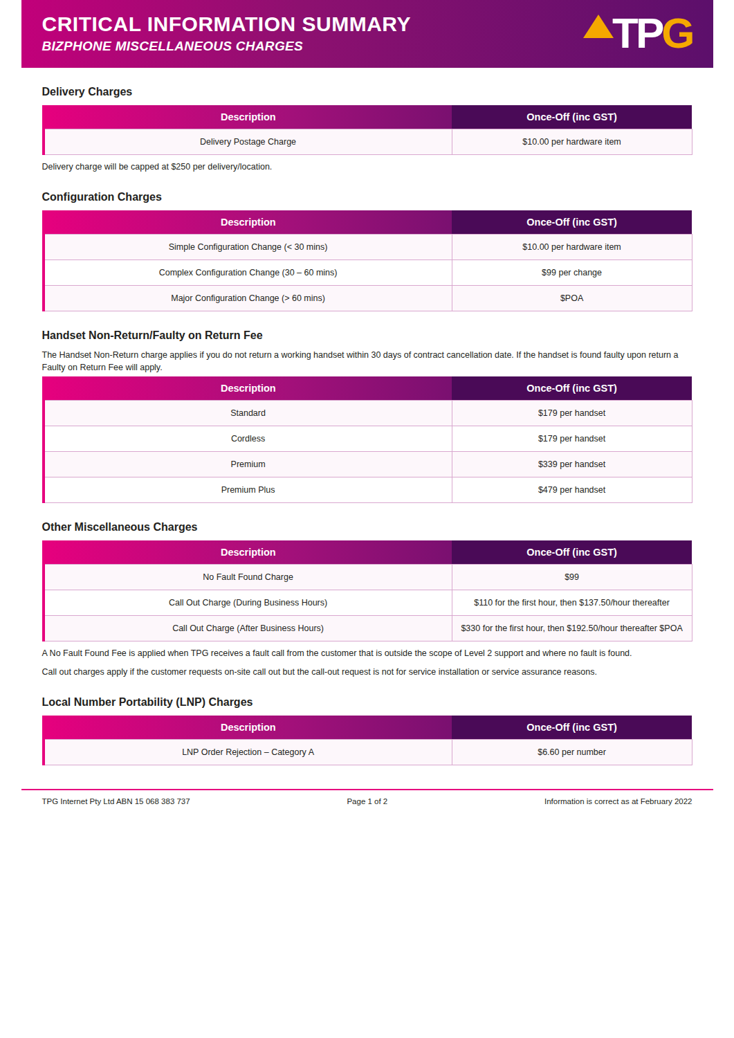Critical Information Summary
BizPhone Miscellaneous Charges
TPG
Delivery Charges
| Description | Once-Off (inc GST) |
| --- | --- |
| Delivery Postage Charge | $10.00 per hardware item |
Delivery charge will be capped at $250 per delivery/location.
Configuration Charges
| Description | Once-Off (inc GST) |
| --- | --- |
| Simple Configuration Change (< 30 mins) | $10.00 per hardware item |
| Complex Configuration Change (30 – 60 mins) | $99 per change |
| Major Configuration Change (> 60 mins) | $POA |
Handset Non-Return/Faulty on Return Fee
The Handset Non-Return charge applies if you do not return a working handset within 30 days of contract cancellation date. If the handset is found faulty upon return a Faulty on Return Fee will apply.
| Description | Once-Off (inc GST) |
| --- | --- |
| Standard | $179 per handset |
| Cordless | $179 per handset |
| Premium | $339 per handset |
| Premium Plus | $479 per handset |
Other Miscellaneous Charges
| Description | Once-Off (inc GST) |
| --- | --- |
| No Fault Found Charge | $99 |
| Call Out Charge (During Business Hours) | $110 for the first hour, then $137.50/hour thereafter |
| Call Out Charge (After Business Hours) | $330 for the first hour, then $192.50/hour thereafter $POA |
A No Fault Found Fee is applied when TPG receives a fault call from the customer that is outside the scope of Level 2 support and where no fault is found.
Call out charges apply if the customer requests on-site call out but the call-out request is not for service installation or service assurance reasons.
Local Number Portability (LNP) Charges
| Description | Once-Off (inc GST) |
| --- | --- |
| LNP Order Rejection – Category A | $6.60 per number |
TPG Internet Pty Ltd ABN 15 068 383 737 Page 1 of 2 Information is correct as at February 2022